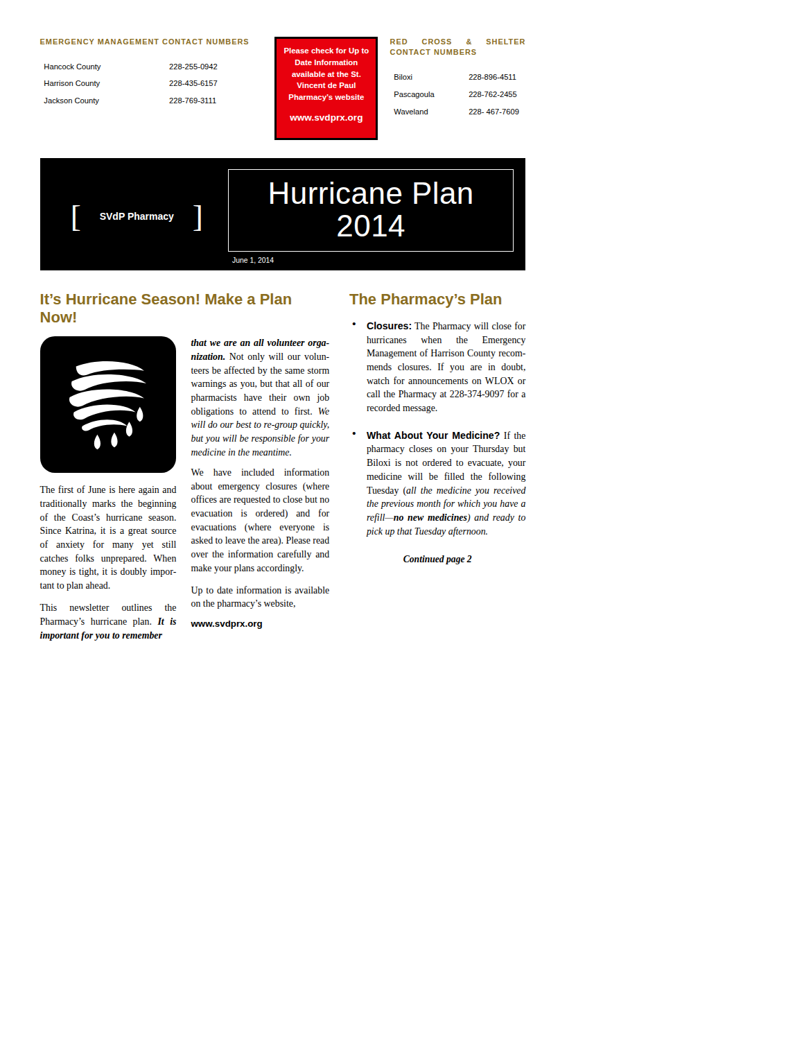Emergency Management Contact Numbers
| Hancock County | 228-255-0942 |
| Harrison County | 228-435-6157 |
| Jackson County | 228-769-3111 |
Please check for Up to Date Information available at the St. Vincent de Paul Pharmacy’s website www.svdprx.org
Red Cross & Shelter Contact Numbers
| Biloxi | 228-896-4511 |
| Pascagoula | 228-762-2455 |
| Waveland | 228- 467-7609 |
[ SVdP Pharmacy ]
Hurricane Plan 2014
June 1, 2014
It’s Hurricane Season! Make a Plan Now!
The first of June is here again and traditionally marks the beginning of the Coast’s hurricane season. Since Katrina, it is a great source of anxiety for many yet still catches folks unprepared. When money is tight, it is doubly important to plan ahead.
This newsletter outlines the Pharmacy’s hurricane plan. It is important for you to remember
that we are an all volunteer organization. Not only will our volunteers be affected by the same storm warnings as you, but that all of our pharmacists have their own job obligations to attend to first. We will do our best to re-group quickly, but you will be responsible for your medicine in the meantime.
We have included information about emergency closures (where offices are requested to close but no evacuation is ordered) and for evacuations (where everyone is asked to leave the area). Please read over the information carefully and make your plans accordingly.
Up to date information is available on the pharmacy’s website,
www.svdprx.org
The Pharmacy’s Plan
Closures: The Pharmacy will close for hurricanes when the Emergency Management of Harrison County recommends closures. If you are in doubt, watch for announcements on WLOX or call the Pharmacy at 228-374-9097 for a recorded message.
What About Your Medicine? If the pharmacy closes on your Thursday but Biloxi is not ordered to evacuate, your medicine will be filled the following Tuesday (all the medicine you received the previous month for which you have a refill—no new medicines) and ready to pick up that Tuesday afternoon.
Continued page 2